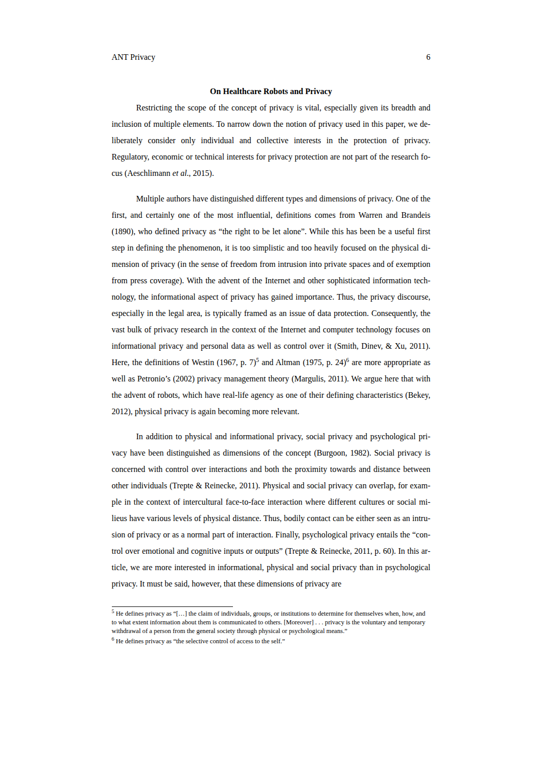ANT Privacy 6
On Healthcare Robots and Privacy
Restricting the scope of the concept of privacy is vital, especially given its breadth and inclusion of multiple elements. To narrow down the notion of privacy used in this paper, we deliberately consider only individual and collective interests in the protection of privacy. Regulatory, economic or technical interests for privacy protection are not part of the research focus (Aeschlimann et al., 2015).
Multiple authors have distinguished different types and dimensions of privacy. One of the first, and certainly one of the most influential, definitions comes from Warren and Brandeis (1890), who defined privacy as “the right to be let alone”. While this has been be a useful first step in defining the phenomenon, it is too simplistic and too heavily focused on the physical dimension of privacy (in the sense of freedom from intrusion into private spaces and of exemption from press coverage). With the advent of the Internet and other sophisticated information technology, the informational aspect of privacy has gained importance. Thus, the privacy discourse, especially in the legal area, is typically framed as an issue of data protection. Consequently, the vast bulk of privacy research in the context of the Internet and computer technology focuses on informational privacy and personal data as well as control over it (Smith, Dinev, & Xu, 2011). Here, the definitions of Westin (1967, p. 7)5 and Altman (1975, p. 24)6 are more appropriate as well as Petronio’s (2002) privacy management theory (Margulis, 2011). We argue here that with the advent of robots, which have real-life agency as one of their defining characteristics (Bekey, 2012), physical privacy is again becoming more relevant.
In addition to physical and informational privacy, social privacy and psychological privacy have been distinguished as dimensions of the concept (Burgoon, 1982). Social privacy is concerned with control over interactions and both the proximity towards and distance between other individuals (Trepte & Reinecke, 2011). Physical and social privacy can overlap, for example in the context of intercultural face-to-face interaction where different cultures or social milieus have various levels of physical distance. Thus, bodily contact can be either seen as an intrusion of privacy or as a normal part of interaction. Finally, psychological privacy entails the “control over emotional and cognitive inputs or outputs” (Trepte & Reinecke, 2011, p. 60). In this article, we are more interested in informational, physical and social privacy than in psychological privacy. It must be said, however, that these dimensions of privacy are
5 He defines privacy as “[…] the claim of individuals, groups, or institutions to determine for themselves when, how, and to what extent information about them is communicated to others. [Moreover] . . . privacy is the voluntary and temporary withdrawal of a person from the general society through physical or psychological means.”
6 He defines privacy as “the selective control of access to the self.”